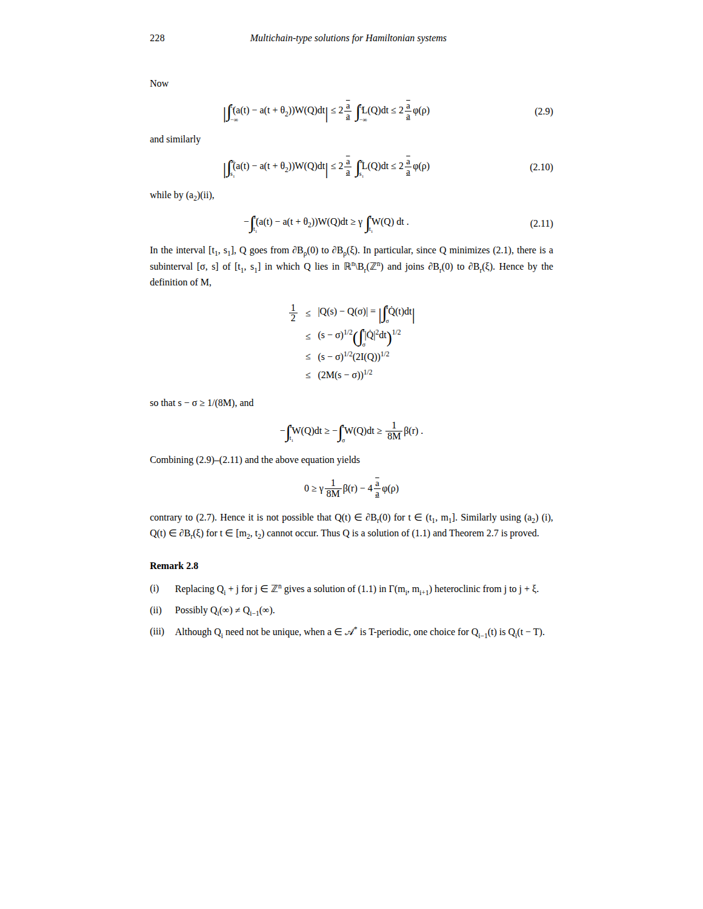228
Multichain-type solutions for Hamiltonian systems
Now
|∫t1−∞(a(t) − a(t + θ2))W(Q)dt| ≤ 2aa ∫t1−∞L(Q)dt ≤ 2aaφ(ρ)
(2.9)
and similarly
|∫∞s1(a(t) − a(t + θ2))W(Q)dt| ≤ 2aa ∫∞s1 L(Q)dt ≤ 2aaφ(ρ)
(2.10)
while by (a2)(ii),
−∫s1 t1(a(t) − a(t + θ2))W(Q)dt ≥ γ ∫s1 t1 W(Q) dt .
(2.11)
In the interval [t1, s1], Q goes from ∂Bρ(0) to ∂Bρ(ξ). In particular, since Q minimizes (2.1), there is a subinterval [σ, s] of [t1, s1] in which Q lies in ℝn\Br(ℤn) and joins ∂Br(0) to ∂Br(ξ). Hence by the definition of M,
12
≤
|Q(s) − Q(σ)| = |∫sσ Q̇(t)dt|
≤
(s − σ)1/2(∫sσ|Q̇|2dt) 1/2
≤
(s − σ)1/2(2I(Q))1/2
≤
(2M(s − σ))1/2
so that s − σ ≥ 1/(8M), and
−∫s1 t1 W(Q)dt ≥ −∫sσ W(Q)dt ≥ 18Mβ(r) .
Combining (2.9)–(2.11) and the above equation yields
0 ≥ γ18Mβ(r) − 4aaφ(ρ)
contrary to (2.7). Hence it is not possible that Q(t) ∈ ∂Br(0) for t ∈ (t1, m1]. Similarly using (a2) (i), Q(t) ∈ ∂Br(ξ) for t ∈ [m2, t2) cannot occur. Thus Q is a solution of (1.1) and Theorem 2.7 is proved.
Remark 2.8
(i) Replacing Qi + j for j ∈ ℤn gives a solution of (1.1) in Γ(mi, mi+1) heteroclinic from j to j + ξ.
(ii) Possibly Qi(∞) ≠ Qi−1(∞).
(iii) Although Qi need not be unique, when a ∈ 𝒜* is T-periodic, one choice for Qi−1(t) is Qi(t − T).